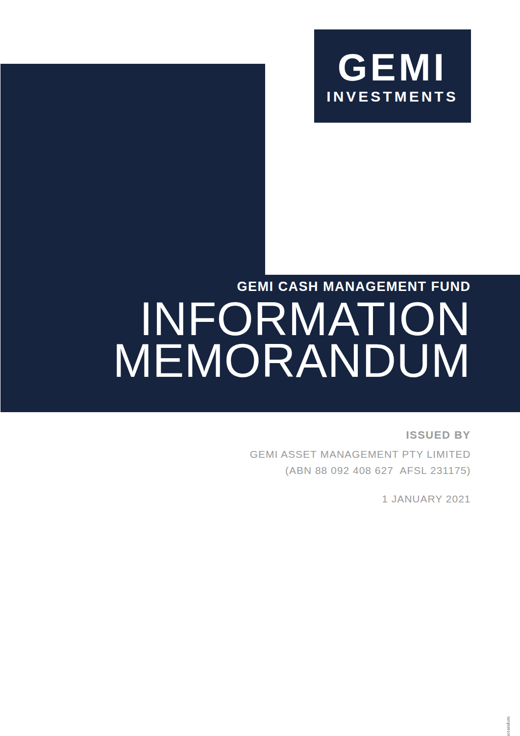GEMI
INVESTMENTS
GEMI CASH MANAGEMENT FUND
INFORMATION
MEMORANDUM
ISSUED BY
GEMI ASSET MANAGEMENT PTY LIMITED
(ABN 88 092 408 627 AFSL 231175)
1 JANUARY 2021
12901 Gemi Cash Management Fund Information Memorandum